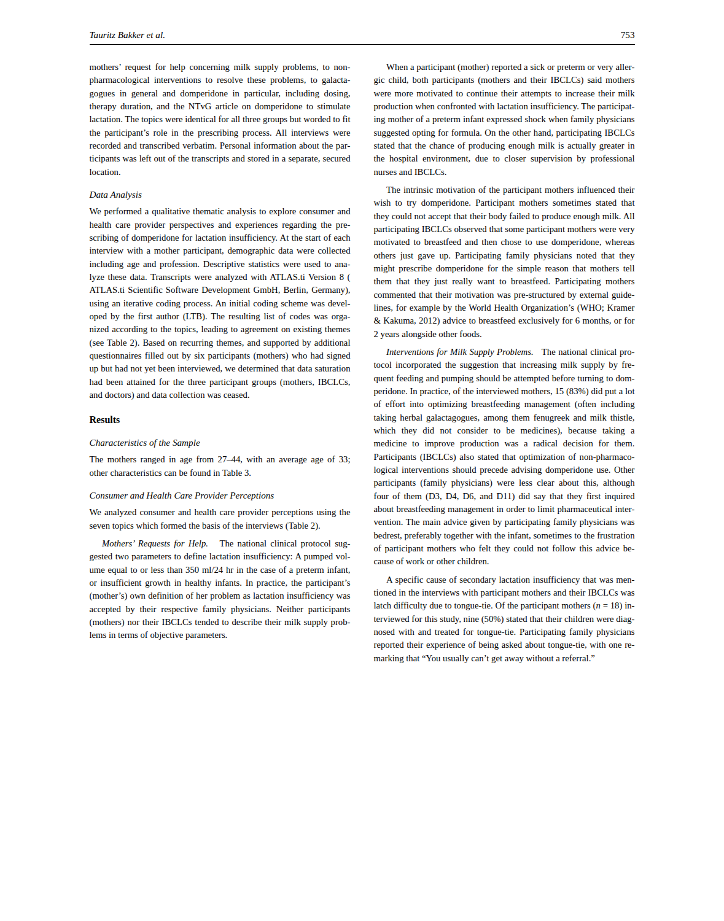Tauritz Bakker et al. 753
mothers’ request for help concerning milk supply problems, to non-pharmacological interventions to resolve these problems, to galactagogues in general and domperidone in particular, including dosing, therapy duration, and the NTvG article on domperidone to stimulate lactation. The topics were identical for all three groups but worded to fit the participant’s role in the prescribing process. All interviews were recorded and transcribed verbatim. Personal information about the participants was left out of the transcripts and stored in a separate, secured location.
Data Analysis
We performed a qualitative thematic analysis to explore consumer and health care provider perspectives and experiences regarding the prescribing of domperidone for lactation insufficiency. At the start of each interview with a mother participant, demographic data were collected including age and profession. Descriptive statistics were used to analyze these data. Transcripts were analyzed with ATLAS.ti Version 8 ( ATLAS.ti Scientific Software Development GmbH, Berlin, Germany), using an iterative coding process. An initial coding scheme was developed by the first author (LTB). The resulting list of codes was organized according to the topics, leading to agreement on existing themes (see Table 2). Based on recurring themes, and supported by additional questionnaires filled out by six participants (mothers) who had signed up but had not yet been interviewed, we determined that data saturation had been attained for the three participant groups (mothers, IBCLCs, and doctors) and data collection was ceased.
Results
Characteristics of the Sample
The mothers ranged in age from 27–44, with an average age of 33; other characteristics can be found in Table 3.
Consumer and Health Care Provider Perceptions
We analyzed consumer and health care provider perceptions using the seven topics which formed the basis of the interviews (Table 2).
Mothers’ Requests for Help. The national clinical protocol suggested two parameters to define lactation insufficiency: A pumped volume equal to or less than 350 ml/24 hr in the case of a preterm infant, or insufficient growth in healthy infants. In practice, the participant’s (mother’s) own definition of her problem as lactation insufficiency was accepted by their respective family physicians. Neither participants (mothers) nor their IBCLCs tended to describe their milk supply problems in terms of objective parameters.
When a participant (mother) reported a sick or preterm or very allergic child, both participants (mothers and their IBCLCs) said mothers were more motivated to continue their attempts to increase their milk production when confronted with lactation insufficiency. The participating mother of a preterm infant expressed shock when family physicians suggested opting for formula. On the other hand, participating IBCLCs stated that the chance of producing enough milk is actually greater in the hospital environment, due to closer supervision by professional nurses and IBCLCs.
The intrinsic motivation of the participant mothers influenced their wish to try domperidone. Participant mothers sometimes stated that they could not accept that their body failed to produce enough milk. All participating IBCLCs observed that some participant mothers were very motivated to breastfeed and then chose to use domperidone, whereas others just gave up. Participating family physicians noted that they might prescribe domperidone for the simple reason that mothers tell them that they just really want to breastfeed. Participating mothers commented that their motivation was pre-structured by external guidelines, for example by the World Health Organization’s (WHO; Kramer & Kakuma, 2012) advice to breastfeed exclusively for 6 months, or for 2 years alongside other foods.
Interventions for Milk Supply Problems. The national clinical protocol incorporated the suggestion that increasing milk supply by frequent feeding and pumping should be attempted before turning to domperidone. In practice, of the interviewed mothers, 15 (83%) did put a lot of effort into optimizing breastfeeding management (often including taking herbal galactagogues, among them fenugreek and milk thistle, which they did not consider to be medicines), because taking a medicine to improve production was a radical decision for them. Participants (IBCLCs) also stated that optimization of non-pharmacological interventions should precede advising domperidone use. Other participants (family physicians) were less clear about this, although four of them (D3, D4, D6, and D11) did say that they first inquired about breastfeeding management in order to limit pharmaceutical intervention. The main advice given by participating family physicians was bedrest, preferably together with the infant, sometimes to the frustration of participant mothers who felt they could not follow this advice because of work or other children.
A specific cause of secondary lactation insufficiency that was mentioned in the interviews with participant mothers and their IBCLCs was latch difficulty due to tongue-tie. Of the participant mothers (n = 18) interviewed for this study, nine (50%) stated that their children were diagnosed with and treated for tongue-tie. Participating family physicians reported their experience of being asked about tongue-tie, with one remarking that “You usually can’t get away without a referral.”